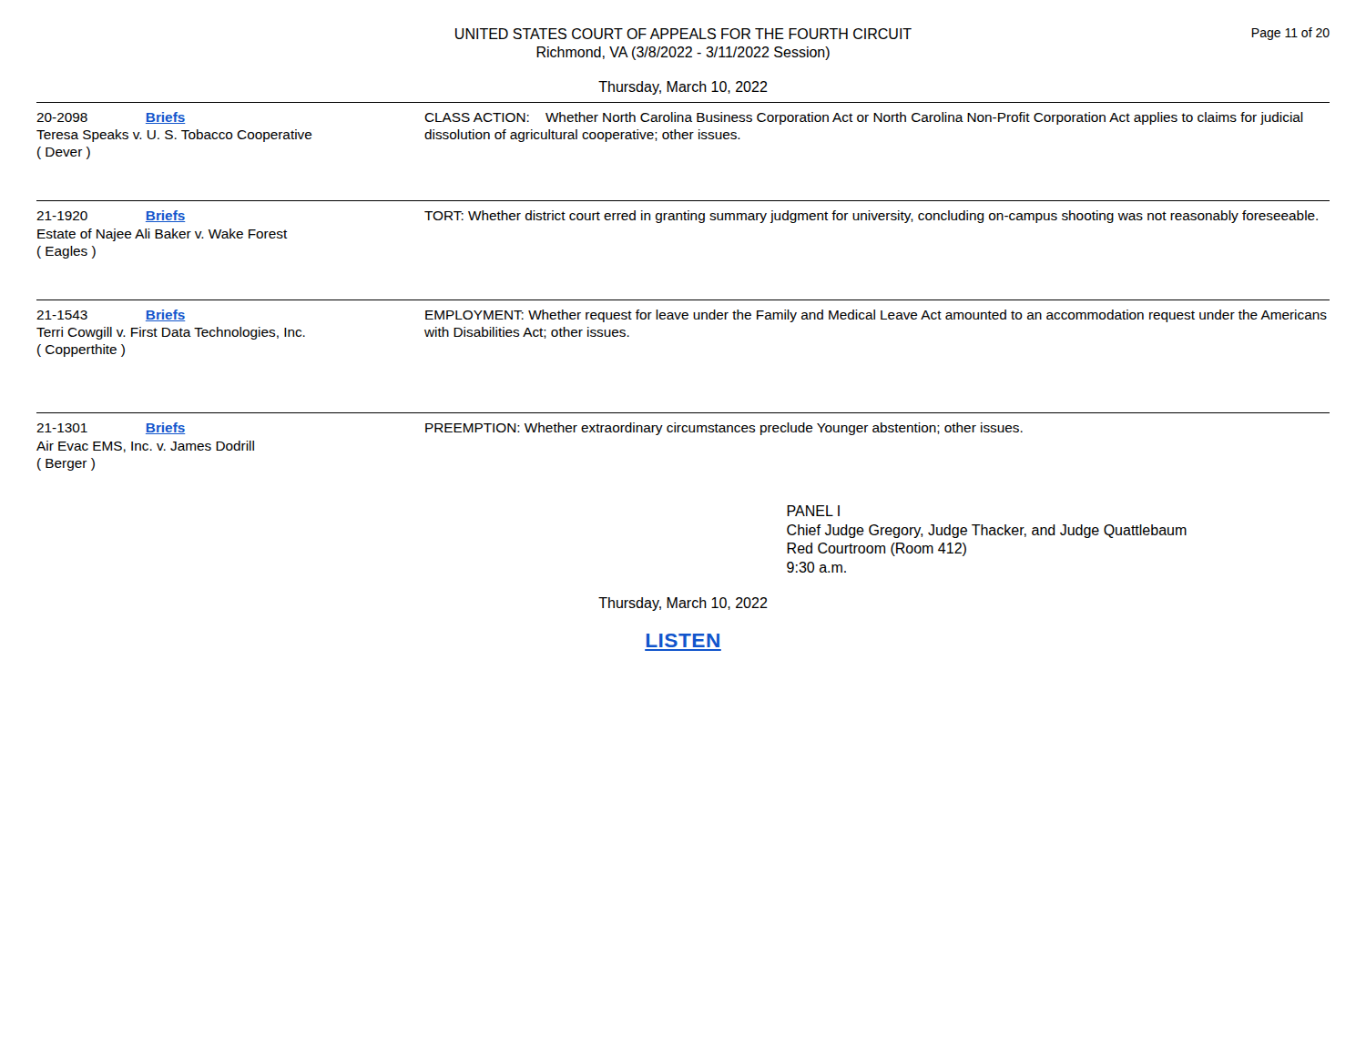Page 11 of 20
UNITED STATES COURT OF APPEALS FOR THE FOURTH CIRCUIT
Richmond, VA (3/8/2022 - 3/11/2022 Session)
Thursday, March 10, 2022
| 20-2098 Briefs Teresa Speaks v. U. S. Tobacco Cooperative ( Dever ) | CLASS ACTION: Whether North Carolina Business Corporation Act or North Carolina Non-Profit Corporation Act applies to claims for judicial dissolution of agricultural cooperative; other issues. |
| 21-1920 Briefs Estate of Najee Ali Baker v. Wake Forest ( Eagles ) | TORT: Whether district court erred in granting summary judgment for university, concluding on-campus shooting was not reasonably foreseeable. |
| 21-1543 Briefs Terri Cowgill v. First Data Technologies, Inc. ( Copperthite ) | EMPLOYMENT: Whether request for leave under the Family and Medical Leave Act amounted to an accommodation request under the Americans with Disabilities Act; other issues. |
| 21-1301 Briefs Air Evac EMS, Inc. v. James Dodrill ( Berger ) | PREEMPTION: Whether extraordinary circumstances preclude Younger abstention; other issues. |
PANEL I
Chief Judge Gregory, Judge Thacker, and Judge Quattlebaum
Red Courtroom (Room 412)
9:30 a.m.
Thursday, March 10, 2022
LISTEN